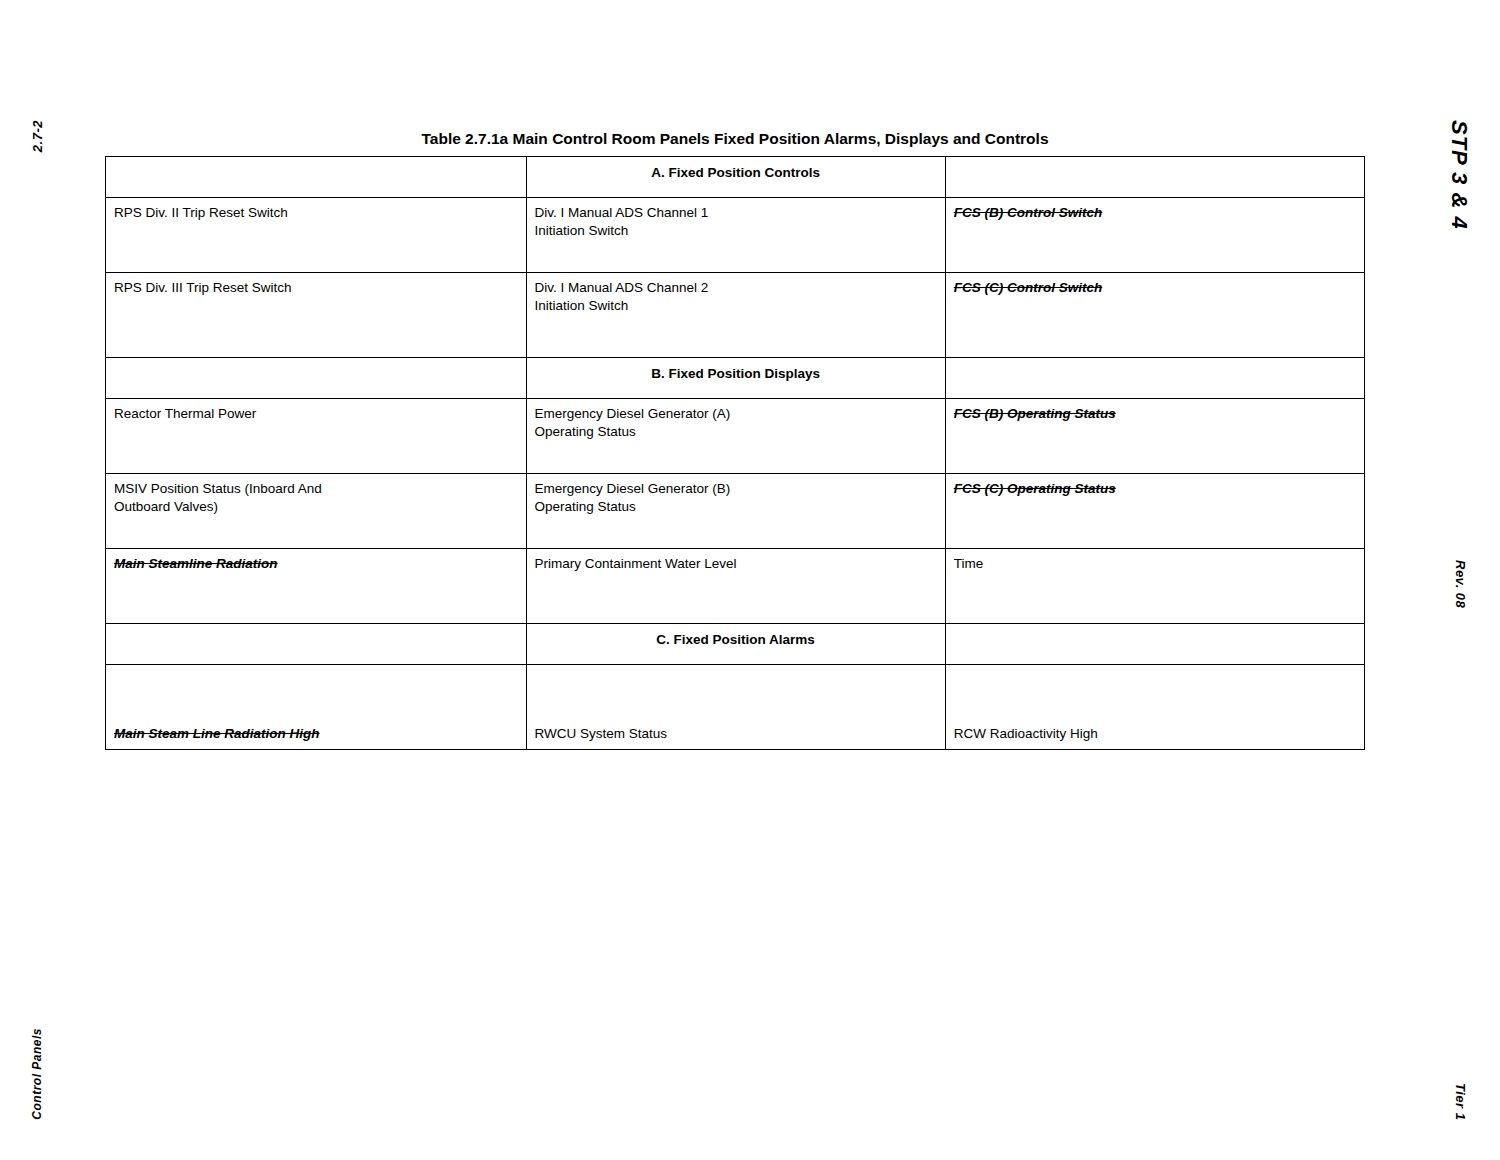2.7-2
Control Panels
STP 3 & 4
Rev. 08
Tier 1
Table 2.7.1a Main Control Room Panels Fixed Position Alarms, Displays and Controls
| | A. Fixed Position Controls | |
| RPS Div. II Trip Reset Switch | Div. I Manual ADS Channel 1 Initiation Switch | FCS (B) Control Switch |
| RPS Div. III Trip Reset Switch | Div. I Manual ADS Channel 2 Initiation Switch | FCS (C) Control Switch |
| | B. Fixed Position Displays | |
| Reactor Thermal Power | Emergency Diesel Generator (A) Operating Status | FCS (B) Operating Status |
| MSIV Position Status (Inboard And Outboard Valves) | Emergency Diesel Generator (B) Operating Status | FCS (C) Operating Status |
| Main Steamline Radiation | Primary Containment Water Level | Time |
| | C. Fixed Position Alarms | |
| Main Steam Line Radiation High | RWCU System Status | RCW Radioactivity High |